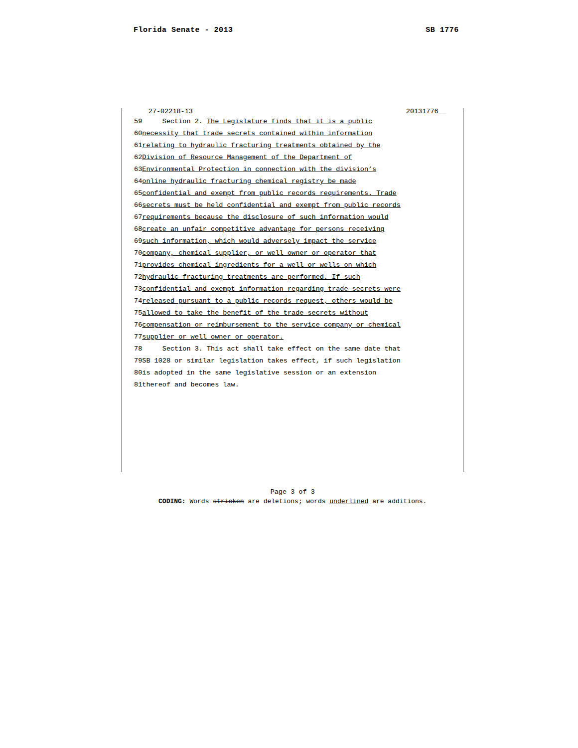Florida Senate - 2013 SB 1776
27-02218-13 20131776__
| 59 | Section 2. The Legislature finds that it is a public |
| 60 | necessity that trade secrets contained within information |
| 61 | relating to hydraulic fracturing treatments obtained by the |
| 62 | Division of Resource Management of the Department of |
| 63 | Environmental Protection in connection with the division’s |
| 64 | online hydraulic fracturing chemical registry be made |
| 65 | confidential and exempt from public records requirements. Trade |
| 66 | secrets must be held confidential and exempt from public records |
| 67 | requirements because the disclosure of such information would |
| 68 | create an unfair competitive advantage for persons receiving |
| 69 | such information, which would adversely impact the service |
| 70 | company, chemical supplier, or well owner or operator that |
| 71 | provides chemical ingredients for a well or wells on which |
| 72 | hydraulic fracturing treatments are performed. If such |
| 73 | confidential and exempt information regarding trade secrets were |
| 74 | released pursuant to a public records request, others would be |
| 75 | allowed to take the benefit of the trade secrets without |
| 76 | compensation or reimbursement to the service company or chemical |
| 77 | supplier or well owner or operator. |
| 78 | Section 3. This act shall take effect on the same date that |
| 79 | SB 1028 or similar legislation takes effect, if such legislation |
| 80 | is adopted in the same legislative session or an extension |
| 81 | thereof and becomes law. |
Page 3 of 3
CODING: Words stricken are deletions; words underlined are additions.